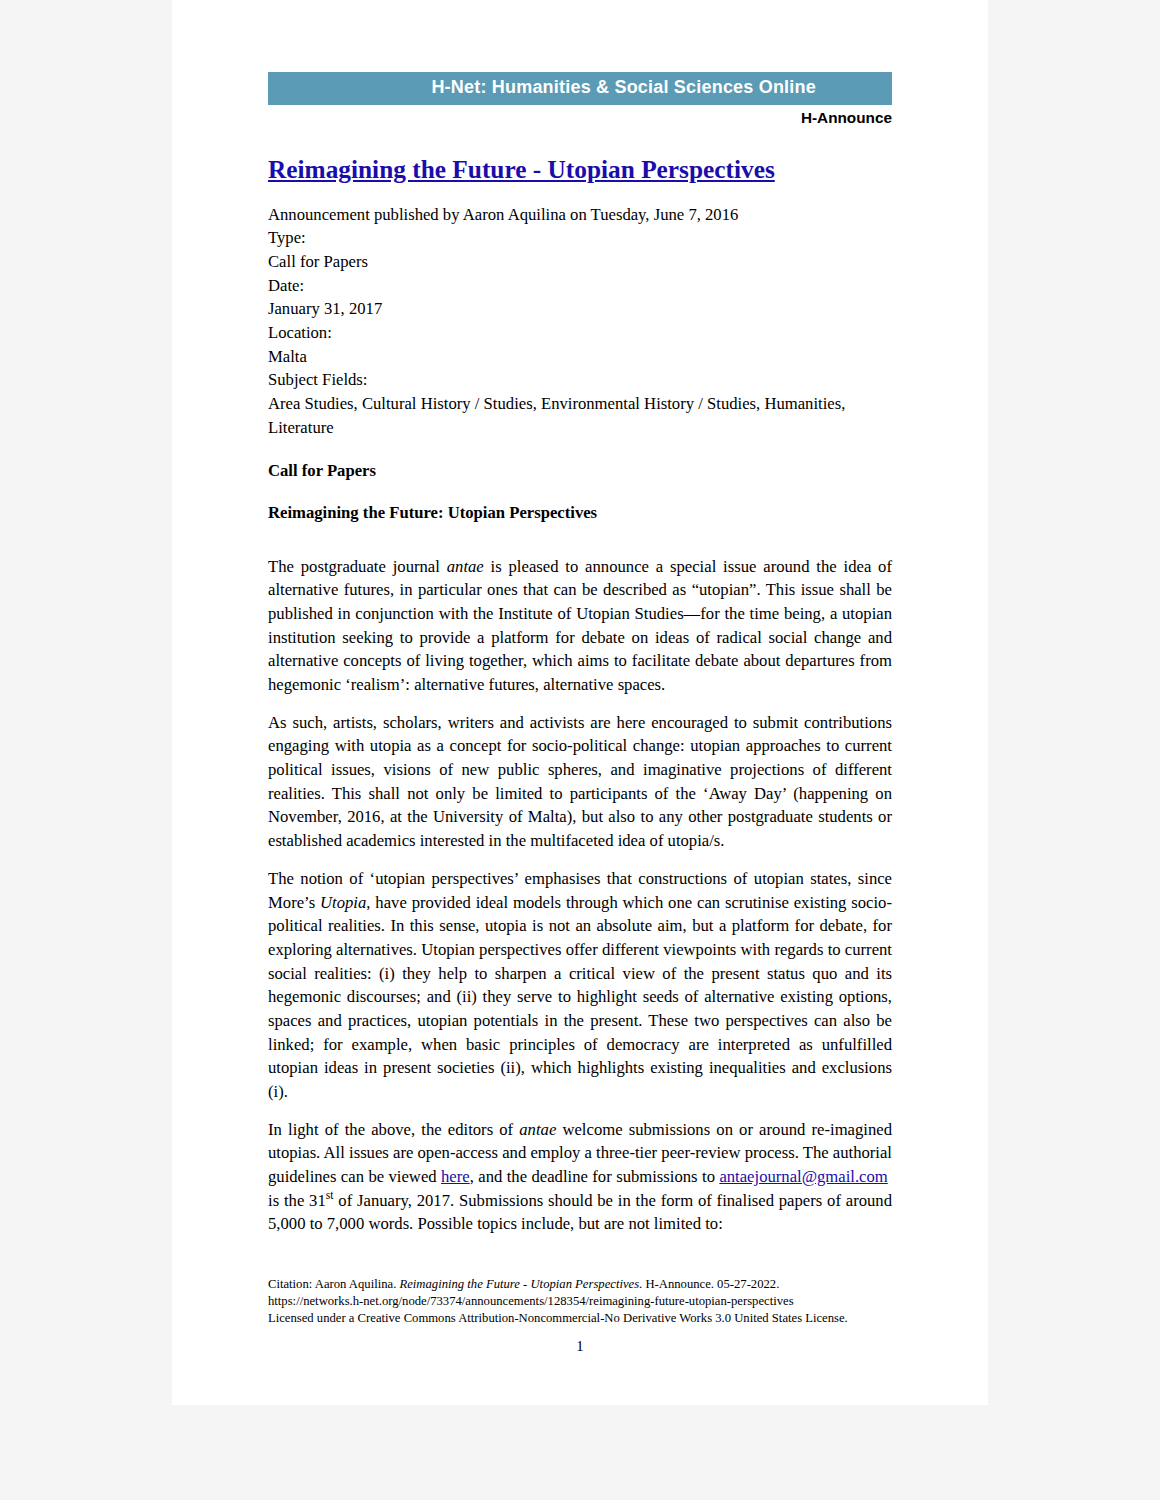H-Net: Humanities & Social Sciences Online
H-Announce
Reimagining the Future - Utopian Perspectives
Announcement published by Aaron Aquilina on Tuesday, June 7, 2016
Type:
Call for Papers
Date:
January 31, 2017
Location:
Malta
Subject Fields:
Area Studies, Cultural History / Studies, Environmental History / Studies, Humanities, Literature
Call for Papers
Reimagining the Future: Utopian Perspectives
The postgraduate journal antae is pleased to announce a special issue around the idea of alternative futures, in particular ones that can be described as “utopian”. This issue shall be published in conjunction with the Institute of Utopian Studies—for the time being, a utopian institution seeking to provide a platform for debate on ideas of radical social change and alternative concepts of living together, which aims to facilitate debate about departures from hegemonic ‘realism’: alternative futures, alternative spaces.
As such, artists, scholars, writers and activists are here encouraged to submit contributions engaging with utopia as a concept for socio-political change: utopian approaches to current political issues, visions of new public spheres, and imaginative projections of different realities. This shall not only be limited to participants of the ‘Away Day’ (happening on November, 2016, at the University of Malta), but also to any other postgraduate students or established academics interested in the multifaceted idea of utopia/s.
The notion of ‘utopian perspectives’ emphasises that constructions of utopian states, since More’s Utopia, have provided ideal models through which one can scrutinise existing socio-political realities. In this sense, utopia is not an absolute aim, but a platform for debate, for exploring alternatives. Utopian perspectives offer different viewpoints with regards to current social realities: (i) they help to sharpen a critical view of the present status quo and its hegemonic discourses; and (ii) they serve to highlight seeds of alternative existing options, spaces and practices, utopian potentials in the present. These two perspectives can also be linked; for example, when basic principles of democracy are interpreted as unfulfilled utopian ideas in present societies (ii), which highlights existing inequalities and exclusions (i).
In light of the above, the editors of antae welcome submissions on or around re-imagined utopias. All issues are open-access and employ a three-tier peer-review process. The authorial guidelines can be viewed here, and the deadline for submissions to antaejournal@gmail.com is the 31st of January, 2017. Submissions should be in the form of finalised papers of around 5,000 to 7,000 words. Possible topics include, but are not limited to:
Citation: Aaron Aquilina. Reimagining the Future - Utopian Perspectives. H-Announce. 05-27-2022.
https://networks.h-net.org/node/73374/announcements/128354/reimagining-future-utopian-perspectives
Licensed under a Creative Commons Attribution-Noncommercial-No Derivative Works 3.0 United States License.
1